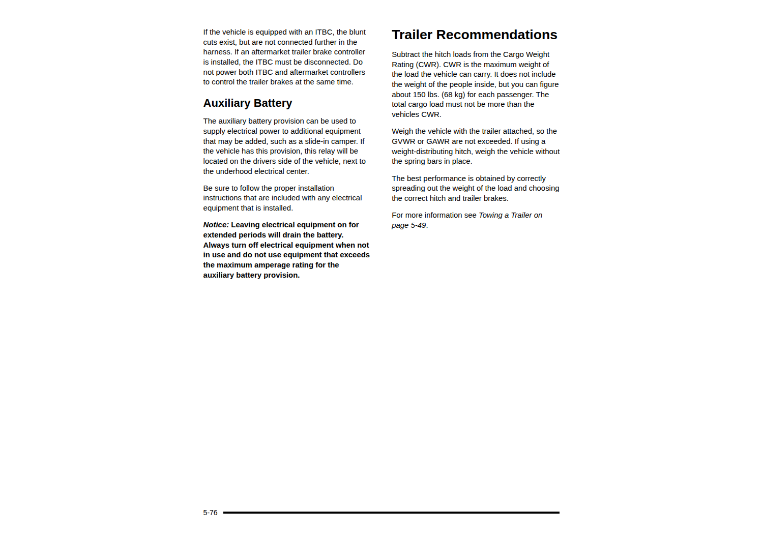If the vehicle is equipped with an ITBC, the blunt cuts exist, but are not connected further in the harness. If an aftermarket trailer brake controller is installed, the ITBC must be disconnected. Do not power both ITBC and aftermarket controllers to control the trailer brakes at the same time.
Auxiliary Battery
The auxiliary battery provision can be used to supply electrical power to additional equipment that may be added, such as a slide-in camper. If the vehicle has this provision, this relay will be located on the drivers side of the vehicle, next to the underhood electrical center.
Be sure to follow the proper installation instructions that are included with any electrical equipment that is installed.
Notice: Leaving electrical equipment on for extended periods will drain the battery. Always turn off electrical equipment when not in use and do not use equipment that exceeds the maximum amperage rating for the auxiliary battery provision.
Trailer Recommendations
Subtract the hitch loads from the Cargo Weight Rating (CWR). CWR is the maximum weight of the load the vehicle can carry. It does not include the weight of the people inside, but you can figure about 150 lbs. (68 kg) for each passenger. The total cargo load must not be more than the vehicles CWR.
Weigh the vehicle with the trailer attached, so the GVWR or GAWR are not exceeded. If using a weight-distributing hitch, weigh the vehicle without the spring bars in place.
The best performance is obtained by correctly spreading out the weight of the load and choosing the correct hitch and trailer brakes.
For more information see Towing a Trailer on page 5-49.
5-76